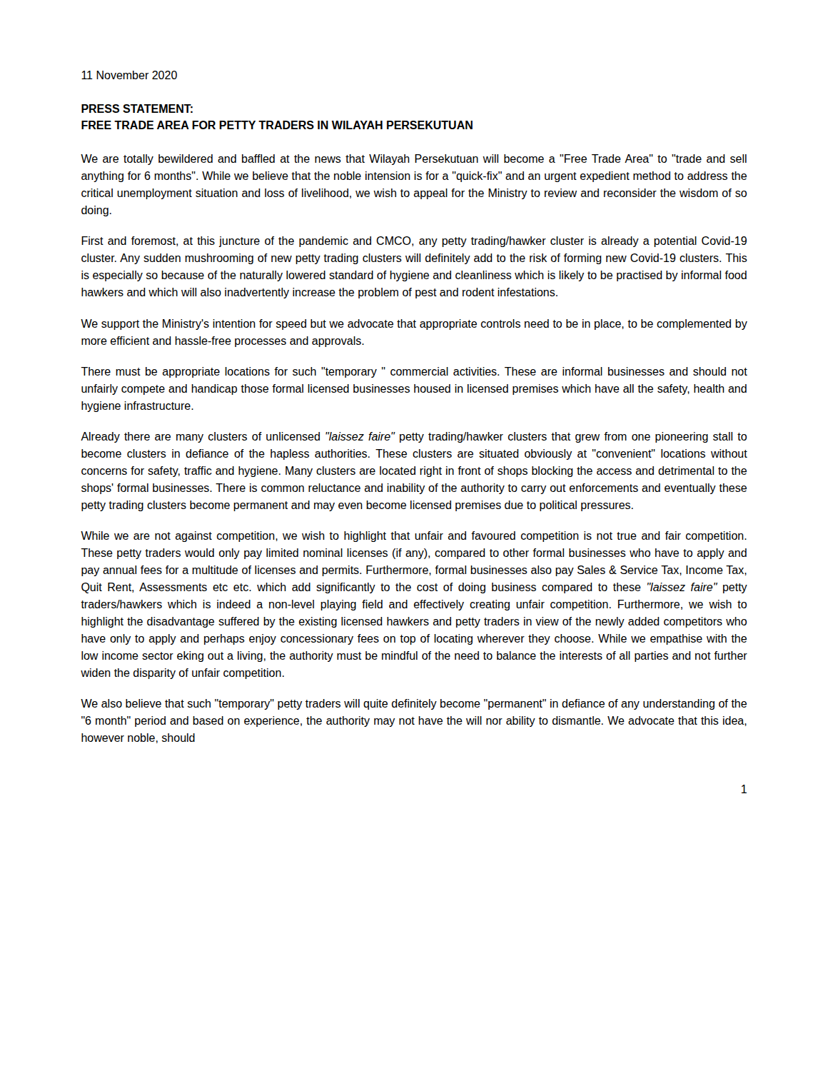11 November 2020
PRESS STATEMENT:
FREE TRADE AREA FOR PETTY TRADERS IN WILAYAH PERSEKUTUAN
We are totally bewildered and baffled at the news that Wilayah Persekutuan will become a "Free Trade Area" to "trade and sell anything for 6 months". While we believe that the noble intension is for a "quick-fix" and an urgent expedient method to address the critical unemployment situation and loss of livelihood, we wish to appeal for the Ministry to review and reconsider the wisdom of so doing.
First and foremost, at this juncture of the pandemic and CMCO, any petty trading/hawker cluster is already a potential Covid-19 cluster. Any sudden mushrooming of new petty trading clusters will definitely add to the risk of forming new Covid-19 clusters. This is especially so because of the naturally lowered standard of hygiene and cleanliness which is likely to be practised by informal food hawkers and which will also inadvertently increase the problem of pest and rodent infestations.
We support the Ministry's intention for speed but we advocate that appropriate controls need to be in place, to be complemented by more efficient and hassle-free processes and approvals.
There must be appropriate locations for such "temporary " commercial activities. These are informal businesses and should not unfairly compete and handicap those formal licensed businesses housed in licensed premises which have all the safety, health and hygiene infrastructure.
Already there are many clusters of unlicensed "laissez faire" petty trading/hawker clusters that grew from one pioneering stall to become clusters in defiance of the hapless authorities. These clusters are situated obviously at "convenient" locations without concerns for safety, traffic and hygiene. Many clusters are located right in front of shops blocking the access and detrimental to the shops' formal businesses. There is common reluctance and inability of the authority to carry out enforcements and eventually these petty trading clusters become permanent and may even become licensed premises due to political pressures.
While we are not against competition, we wish to highlight that unfair and favoured competition is not true and fair competition. These petty traders would only pay limited nominal licenses (if any), compared to other formal businesses who have to apply and pay annual fees for a multitude of licenses and permits. Furthermore, formal businesses also pay Sales & Service Tax, Income Tax, Quit Rent, Assessments etc etc. which add significantly to the cost of doing business compared to these "laissez faire" petty traders/hawkers which is indeed a non-level playing field and effectively creating unfair competition. Furthermore, we wish to highlight the disadvantage suffered by the existing licensed hawkers and petty traders in view of the newly added competitors who have only to apply and perhaps enjoy concessionary fees on top of locating wherever they choose. While we empathise with the low income sector eking out a living, the authority must be mindful of the need to balance the interests of all parties and not further widen the disparity of unfair competition.
We also believe that such "temporary" petty traders will quite definitely become "permanent" in defiance of any understanding of the "6 month" period and based on experience, the authority may not have the will nor ability to dismantle. We advocate that this idea, however noble, should
1